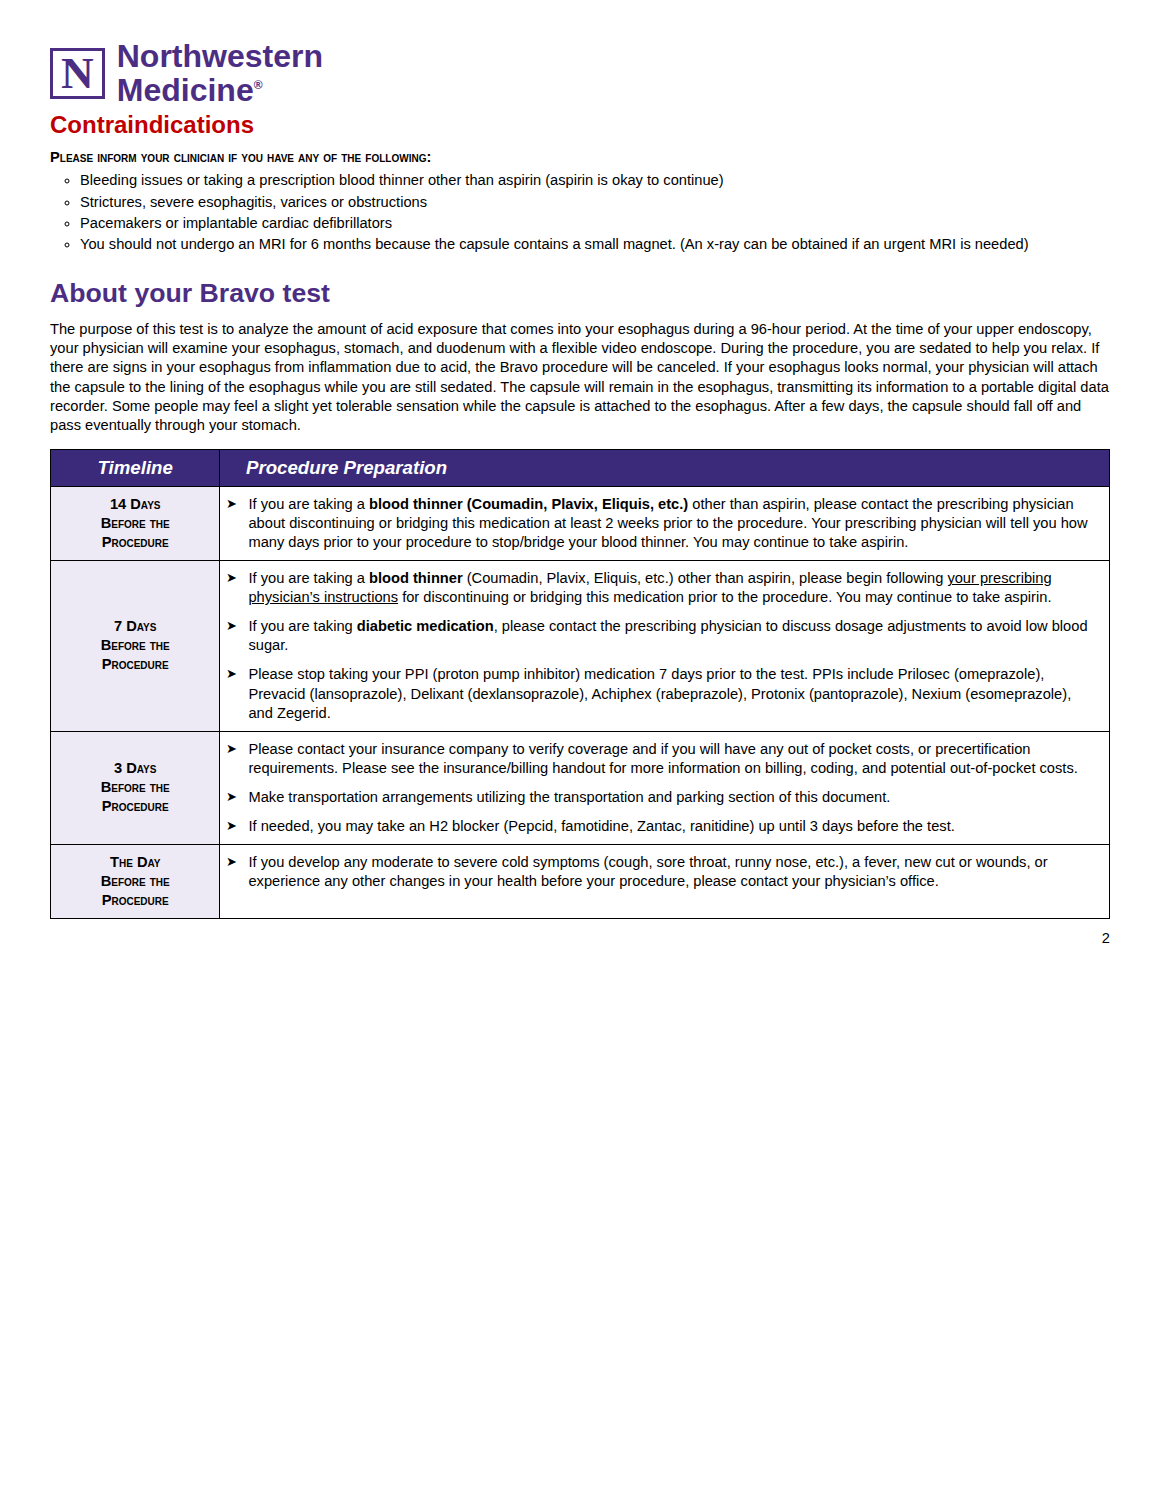N
Northwestern
Medicine®
Contraindications
Please inform your clinician if you have any of the following:
Bleeding issues or taking a prescription blood thinner other than aspirin (aspirin is okay to continue)
Strictures, severe esophagitis, varices or obstructions
Pacemakers or implantable cardiac defibrillators
You should not undergo an MRI for 6 months because the capsule contains a small magnet. (An x-ray can be obtained if an urgent MRI is needed)
About your Bravo test
The purpose of this test is to analyze the amount of acid exposure that comes into your esophagus during a 96-hour period. At the time of your upper endoscopy, your physician will examine your esophagus, stomach, and duodenum with a flexible video endoscope. During the procedure, you are sedated to help you relax. If there are signs in your esophagus from inflammation due to acid, the Bravo procedure will be canceled. If your esophagus looks normal, your physician will attach the capsule to the lining of the esophagus while you are still sedated. The capsule will remain in the esophagus, transmitting its information to a portable digital data recorder. Some people may feel a slight yet tolerable sensation while the capsule is attached to the esophagus. After a few days, the capsule should fall off and pass eventually through your stomach.
| Timeline | Procedure Preparation |
| --- | --- |
| 14 Days Before the Procedure | If you are taking a blood thinner (Coumadin, Plavix, Eliquis, etc.) other than aspirin, please contact the prescribing physician about discontinuing or bridging this medication at least 2 weeks prior to the procedure. Your prescribing physician will tell you how many days prior to your procedure to stop/bridge your blood thinner. You may continue to take aspirin. |
| 7 Days Before the Procedure | If you are taking a blood thinner (Coumadin, Plavix, Eliquis, etc.) other than aspirin, please begin following your prescribing physician’s instructions for discontinuing or bridging this medication prior to the procedure. You may continue to take aspirin. If you are taking diabetic medication , please contact the prescribing physician to discuss dosage adjustments to avoid low blood sugar. Please stop taking your PPI (proton pump inhibitor) medication 7 days prior to the test. PPIs include Prilosec (omeprazole), Prevacid (lansoprazole), Delixant (dexlansoprazole), Achiphex (rabeprazole), Protonix (pantoprazole), Nexium (esomeprazole), and Zegerid. |
| 3 Days Before the Procedure | Please contact your insurance company to verify coverage and if you will have any out of pocket costs, or precertification requirements. Please see the insurance/billing handout for more information on billing, coding, and potential out-of-pocket costs. Make transportation arrangements utilizing the transportation and parking section of this document. If needed, you may take an H2 blocker (Pepcid, famotidine, Zantac, ranitidine) up until 3 days before the test. |
| The Day Before the Procedure | If you develop any moderate to severe cold symptoms (cough, sore throat, runny nose, etc.), a fever, new cut or wounds, or experience any other changes in your health before your procedure, please contact your physician’s office. |
2